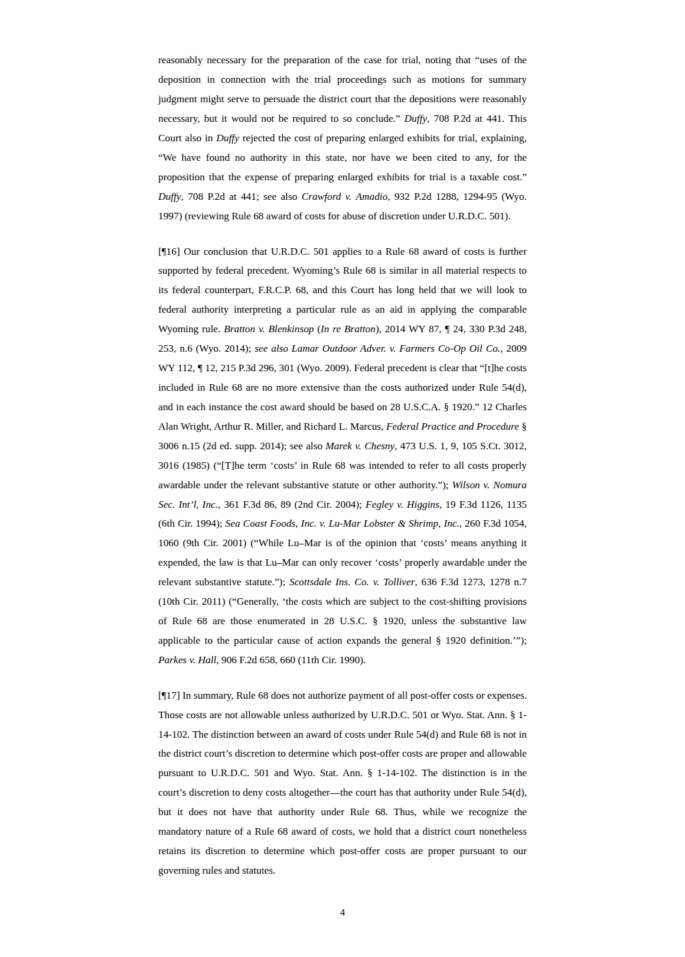reasonably necessary for the preparation of the case for trial, noting that “uses of the deposition in connection with the trial proceedings such as motions for summary judgment might serve to persuade the district court that the depositions were reasonably necessary, but it would not be required to so conclude.” Duffy, 708 P.2d at 441. This Court also in Duffy rejected the cost of preparing enlarged exhibits for trial, explaining, “We have found no authority in this state, nor have we been cited to any, for the proposition that the expense of preparing enlarged exhibits for trial is a taxable cost.” Duffy, 708 P.2d at 441; see also Crawford v. Amadio, 932 P.2d 1288, 1294-95 (Wyo. 1997) (reviewing Rule 68 award of costs for abuse of discretion under U.R.D.C. 501).
[¶16] Our conclusion that U.R.D.C. 501 applies to a Rule 68 award of costs is further supported by federal precedent. Wyoming’s Rule 68 is similar in all material respects to its federal counterpart, F.R.C.P. 68, and this Court has long held that we will look to federal authority interpreting a particular rule as an aid in applying the comparable Wyoming rule. Bratton v. Blenkinsop (In re Bratton), 2014 WY 87, ¶ 24, 330 P.3d 248, 253, n.6 (Wyo. 2014); see also Lamar Outdoor Adver. v. Farmers Co-Op Oil Co., 2009 WY 112, ¶ 12, 215 P.3d 296, 301 (Wyo. 2009). Federal precedent is clear that “[t]he costs included in Rule 68 are no more extensive than the costs authorized under Rule 54(d), and in each instance the cost award should be based on 28 U.S.C.A. § 1920.” 12 Charles Alan Wright, Arthur R. Miller, and Richard L. Marcus, Federal Practice and Procedure § 3006 n.15 (2d ed. supp. 2014); see also Marek v. Chesny, 473 U.S. 1, 9, 105 S.Ct. 3012, 3016 (1985) (“[T]he term ‘costs’ in Rule 68 was intended to refer to all costs properly awardable under the relevant substantive statute or other authority.”); Wilson v. Nomura Sec. Int’l, Inc., 361 F.3d 86, 89 (2nd Cir. 2004); Fegley v. Higgins, 19 F.3d 1126, 1135 (6th Cir. 1994); Sea Coast Foods, Inc. v. Lu-Mar Lobster & Shrimp, Inc., 260 F.3d 1054, 1060 (9th Cir. 2001) (“While Lu–Mar is of the opinion that ‘costs’ means anything it expended, the law is that Lu–Mar can only recover ‘costs’ properly awardable under the relevant substantive statute.”); Scottsdale Ins. Co. v. Tolliver, 636 F.3d 1273, 1278 n.7 (10th Cir. 2011) (“Generally, ‘the costs which are subject to the cost-shifting provisions of Rule 68 are those enumerated in 28 U.S.C. § 1920, unless the substantive law applicable to the particular cause of action expands the general § 1920 definition.’”); Parkes v. Hall, 906 F.2d 658, 660 (11th Cir. 1990).
[¶17] In summary, Rule 68 does not authorize payment of all post-offer costs or expenses. Those costs are not allowable unless authorized by U.R.D.C. 501 or Wyo. Stat. Ann. § 1-14-102. The distinction between an award of costs under Rule 54(d) and Rule 68 is not in the district court’s discretion to determine which post-offer costs are proper and allowable pursuant to U.R.D.C. 501 and Wyo. Stat. Ann. § 1-14-102. The distinction is in the court’s discretion to deny costs altogether—the court has that authority under Rule 54(d), but it does not have that authority under Rule 68. Thus, while we recognize the mandatory nature of a Rule 68 award of costs, we hold that a district court nonetheless retains its discretion to determine which post-offer costs are proper pursuant to our governing rules and statutes.
4